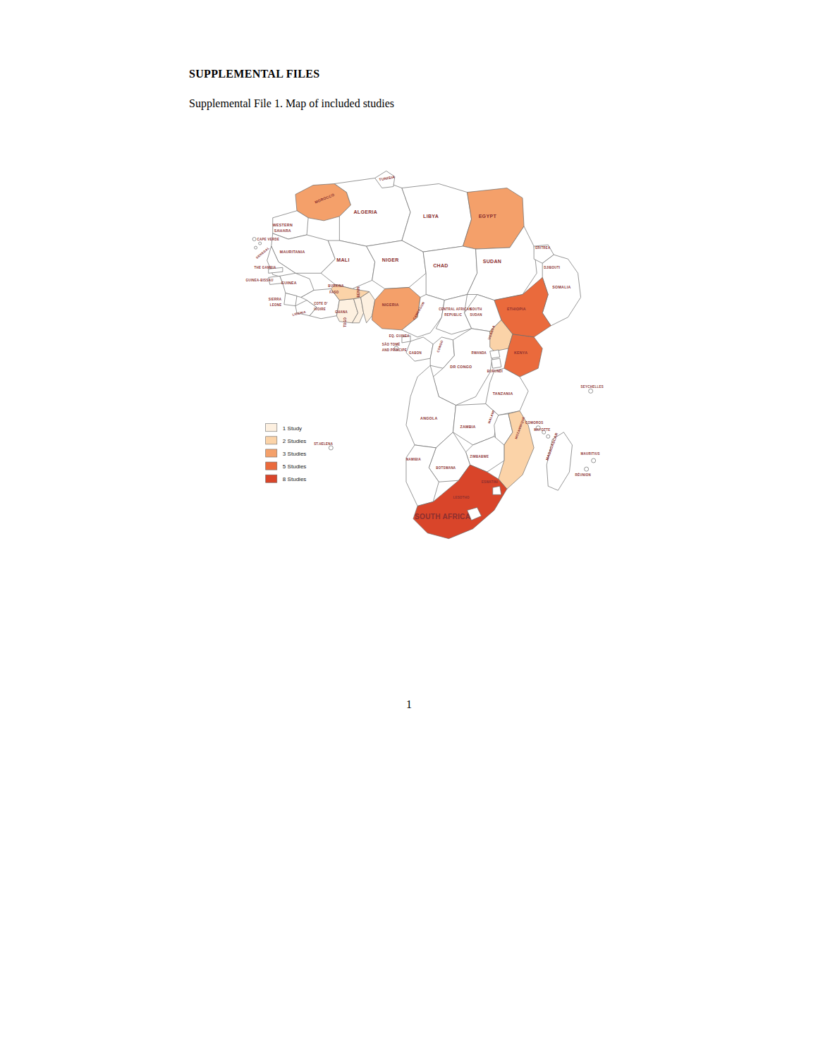SUPPLEMENTAL FILES
Supplemental File 1. Map of included studies
Map of included studies across Africa MOROCCO WESTERN SAHARA ALGERIA TUNISIA LIBYA EGYPT MAURITANIA MALI NIGER CHAD SUDAN ERITREA DJIBOUTI SOMALIA ETHIOPIA SOUTH SUDAN CAPE VERDE SENEGAL THE GAMBIA GUINEA-BISSAU GUINEA SIERRA LEONE LIBERIA COTE D' IVOIRE GHANA TOGO BENIN BURKINA FASO NIGERIA CAMEROON CENTRAL AFRICAN REPUBLIC EQ. GUINEA SÃO TOMÉ AND PRÍNCIPE GABON CONGO DR CONGO UGANDA KENYA RWANDA BURUNDI TANZANIA ANGOLA ZAMBIA MALAWI MOZAMBIQUE ZIMBABWE BOTSWANA NAMIBIA SOUTH AFRICA LESOTHO ESWATINI MADAGASCAR COMOROS MAYOTTE SEYCHELLES MAURITIUS RÉUNION ST.HELENA 1 Study 2 Studies 3 Studies 5 Studies 8 Studies
1